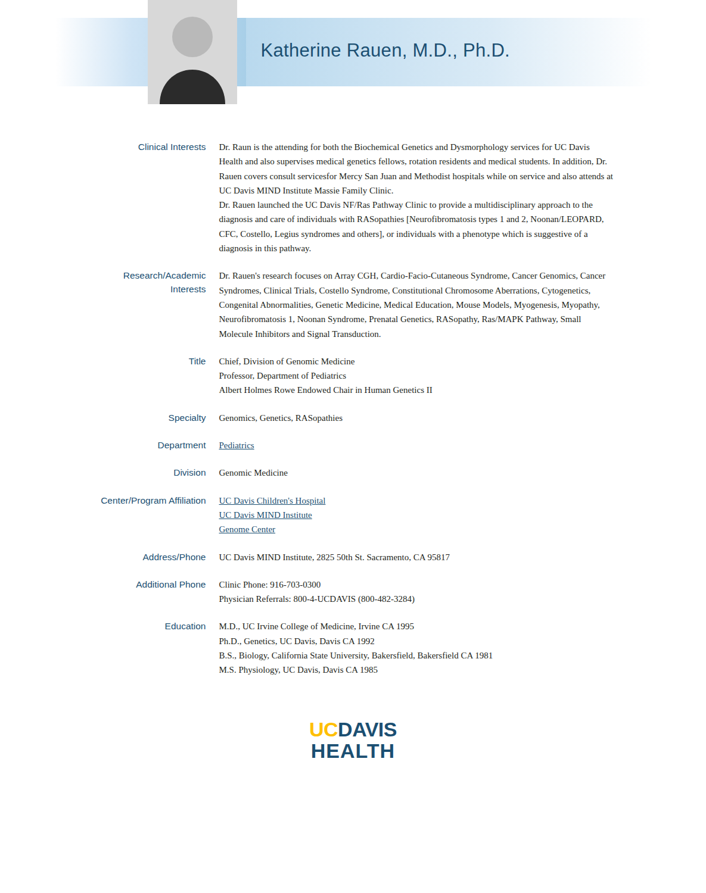Katherine Rauen, M.D., Ph.D.
Clinical Interests
Dr. Raun is the attending for both the Biochemical Genetics and Dysmorphology services for UC Davis Health and also supervises medical genetics fellows, rotation residents and medical students. In addition, Dr. Rauen covers consult servicesfor Mercy San Juan and Methodist hospitals while on service and also attends at UC Davis MIND Institute Massie Family Clinic.
Dr. Rauen launched the UC Davis NF/Ras Pathway Clinic to provide a multidisciplinary approach to the diagnosis and care of individuals with RASopathies [Neurofibromatosis types 1 and 2, Noonan/LEOPARD, CFC, Costello, Legius syndromes and others], or individuals with a phenotype which is suggestive of a diagnosis in this pathway.
Research/Academic Interests
Dr. Rauen's research focuses on Array CGH, Cardio-Facio-Cutaneous Syndrome, Cancer Genomics, Cancer Syndromes, Clinical Trials, Costello Syndrome, Constitutional Chromosome Aberrations, Cytogenetics, Congenital Abnormalities, Genetic Medicine, Medical Education, Mouse Models, Myogenesis, Myopathy, Neurofibromatosis 1, Noonan Syndrome, Prenatal Genetics, RASopathy, Ras/MAPK Pathway, Small Molecule Inhibitors and Signal Transduction.
Title
Chief, Division of Genomic Medicine Professor, Department of Pediatrics Albert Holmes Rowe Endowed Chair in Human Genetics II
Specialty
Genomics, Genetics, RASopathies
Department
Pediatrics
Division
Genomic Medicine
Center/Program Affiliation
UC Davis Children's Hospital UC Davis MIND Institute Genome Center
Address/Phone
UC Davis MIND Institute, 2825 50th St. Sacramento, CA 95817
Additional Phone
Clinic Phone: 916-703-0300 Physician Referrals: 800-4-UCDAVIS (800-482-3284)
Education
M.D., UC Irvine College of Medicine, Irvine CA 1995 Ph.D., Genetics, UC Davis, Davis CA 1992 B.S., Biology, California State University, Bakersfield, Bakersfield CA 1981 M.S. Physiology, UC Davis, Davis CA 1985
UC DAVIS
HEALTH